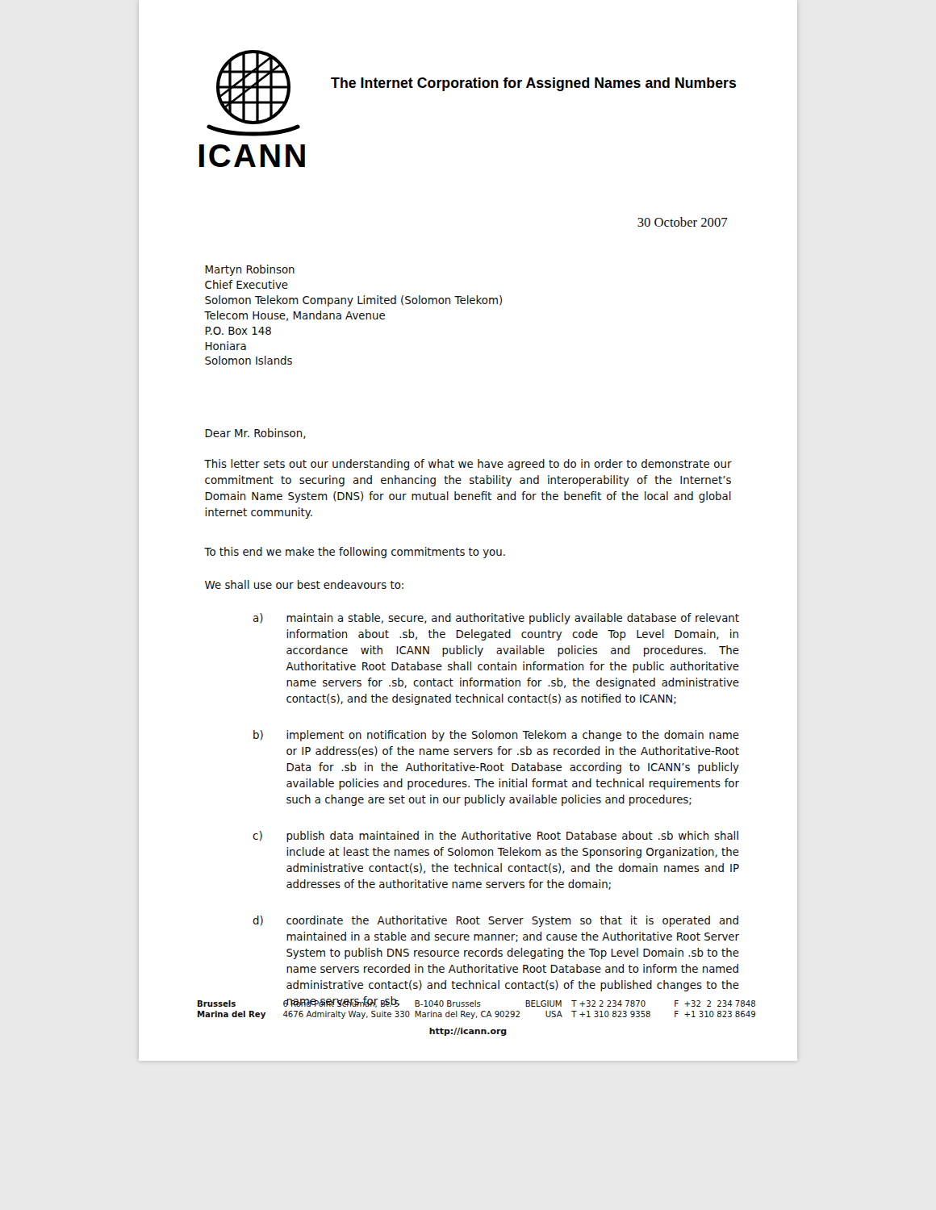ICANN
The Internet Corporation for Assigned Names and Numbers
30 October 2007
Martyn Robinson
Chief Executive
Solomon Telekom Company Limited (Solomon Telekom)
Telecom House, Mandana Avenue
P.O. Box 148
Honiara
Solomon Islands
Dear Mr. Robinson,
This letter sets out our understanding of what we have agreed to do in order to demonstrate our commitment to securing and enhancing the stability and interoperability of the Internet’s Domain Name System (DNS) for our mutual benefit and for the benefit of the local and global internet community.
To this end we make the following commitments to you.
We shall use our best endeavours to:
maintain a stable, secure, and authoritative publicly available database of relevant information about .sb, the Delegated country code Top Level Domain, in accordance with ICANN publicly available policies and procedures. The Authoritative Root Database shall contain information for the public authoritative name servers for .sb, contact information for .sb, the designated administrative contact(s), and the designated technical contact(s) as notified to ICANN;
implement on notification by the Solomon Telekom a change to the domain name or IP address(es) of the name servers for .sb as recorded in the Authoritative-Root Data for .sb in the Authoritative-Root Database according to ICANN’s publicly available policies and procedures. The initial format and technical requirements for such a change are set out in our publicly available policies and procedures;
publish data maintained in the Authoritative Root Database about .sb which shall include at least the names of Solomon Telekom as the Sponsoring Organization, the administrative contact(s), the technical contact(s), and the domain names and IP addresses of the authoritative name servers for the domain;
coordinate the Authoritative Root Server System so that it is operated and maintained in a stable and secure manner; and cause the Authoritative Root Server System to publish DNS resource records delegating the Top Level Domain .sb to the name servers recorded in the Authoritative Root Database and to inform the named administrative contact(s) and technical contact(s) of the published changes to the name servers for .sb.
| Brussels | 6 Rond Point Schuman, Bt. 5 | B-1040 Brussels | BELGIUM | T +32 2 234 7870 | F +32 2 234 7848 |
| Marina del Rey | 4676 Admiralty Way, Suite 330 | Marina del Rey, CA 90292 | USA | T +1 310 823 9358 | F +1 310 823 8649 |
http://icann.org